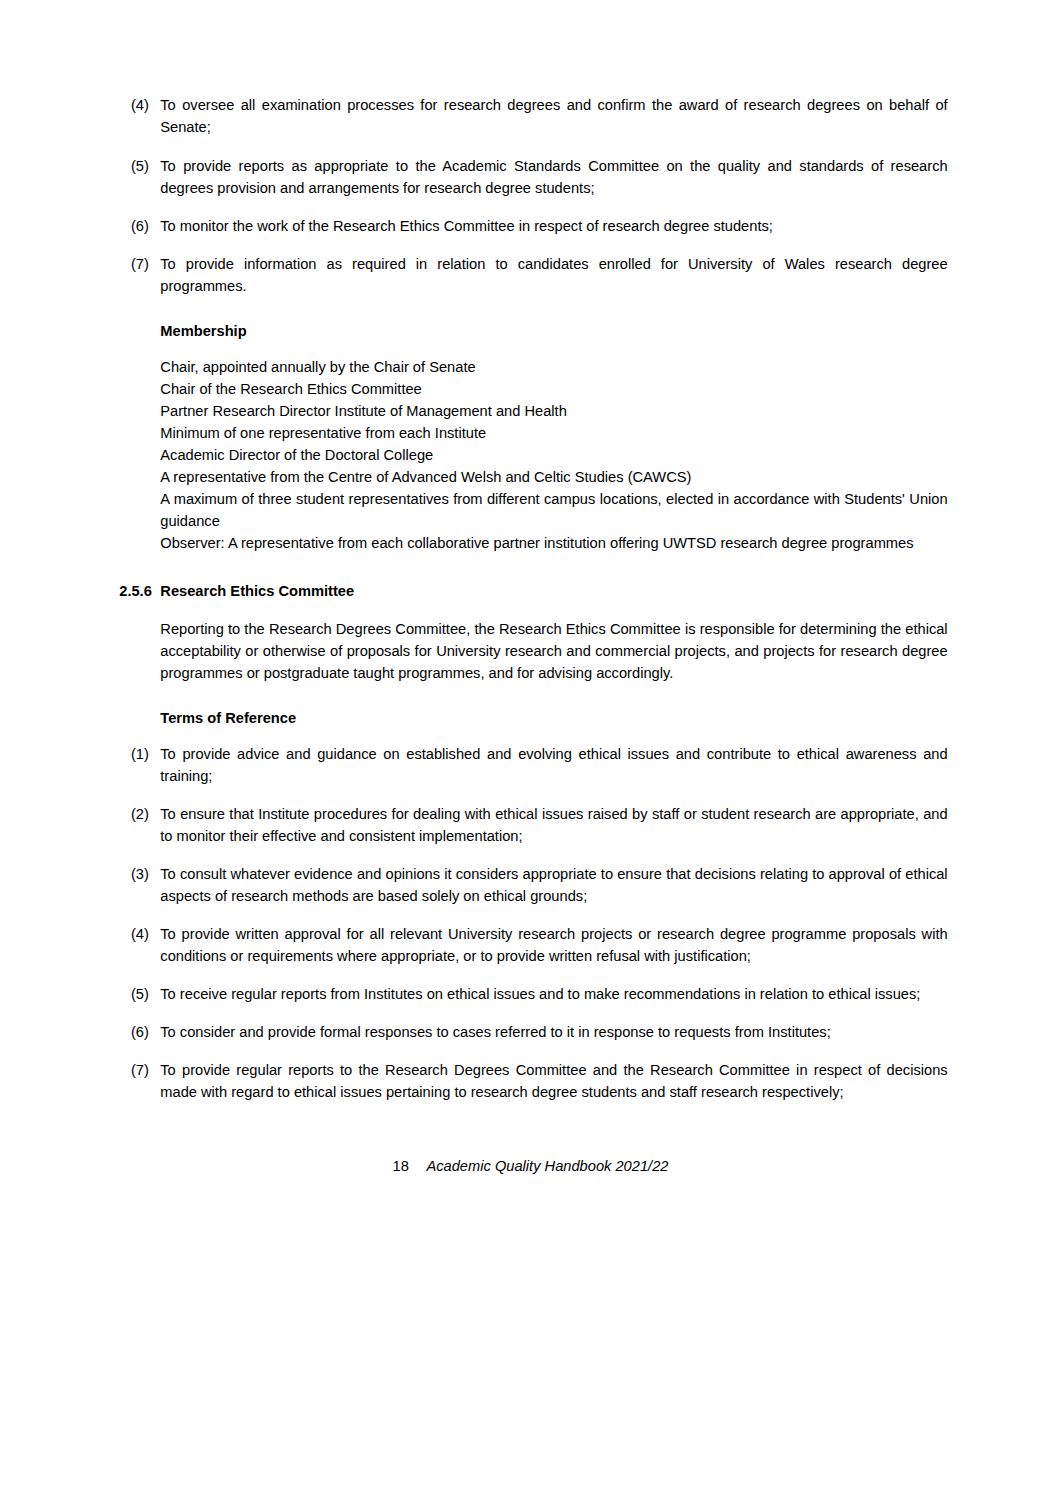(4)
To oversee all examination processes for research degrees and confirm the award of research degrees on behalf of Senate;
(5)
To provide reports as appropriate to the Academic Standards Committee on the quality and standards of research degrees provision and arrangements for research degree students;
(6)
To monitor the work of the Research Ethics Committee in respect of research degree students;
(7)
To provide information as required in relation to candidates enrolled for University of Wales research degree programmes.
Membership
Chair, appointed annually by the Chair of Senate
Chair of the Research Ethics Committee
Partner Research Director Institute of Management and Health
Minimum of one representative from each Institute
Academic Director of the Doctoral College
A representative from the Centre of Advanced Welsh and Celtic Studies (CAWCS)
A maximum of three student representatives from different campus locations, elected in accordance with Students' Union guidance
Observer: A representative from each collaborative partner institution offering UWTSD research degree programmes
2.5.6
Research Ethics Committee
Reporting to the Research Degrees Committee, the Research Ethics Committee is responsible for determining the ethical acceptability or otherwise of proposals for University research and commercial projects, and projects for research degree programmes or postgraduate taught programmes, and for advising accordingly.
Terms of Reference
(1)
To provide advice and guidance on established and evolving ethical issues and contribute to ethical awareness and training;
(2)
To ensure that Institute procedures for dealing with ethical issues raised by staff or student research are appropriate, and to monitor their effective and consistent implementation;
(3)
To consult whatever evidence and opinions it considers appropriate to ensure that decisions relating to approval of ethical aspects of research methods are based solely on ethical grounds;
(4)
To provide written approval for all relevant University research projects or research degree programme proposals with conditions or requirements where appropriate, or to provide written refusal with justification;
(5)
To receive regular reports from Institutes on ethical issues and to make recommendations in relation to ethical issues;
(6)
To consider and provide formal responses to cases referred to it in response to requests from Institutes;
(7)
To provide regular reports to the Research Degrees Committee and the Research Committee in respect of decisions made with regard to ethical issues pertaining to research degree students and staff research respectively;
18 Academic Quality Handbook 2021/22